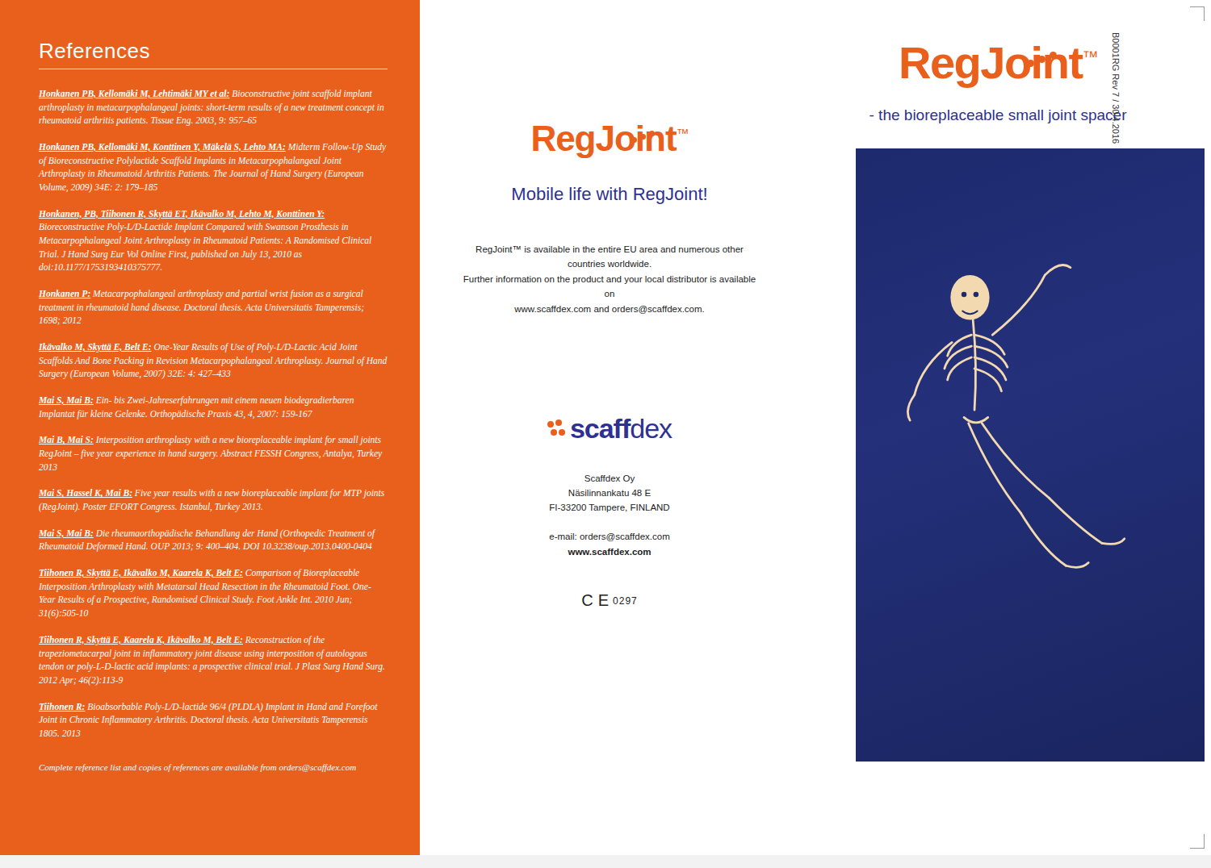References
Honkanen PB, Kellomäki M, Lehtimäki MY et al: Bioconstructive joint scaffold implant arthroplasty in metacarpophalangeal joints: short-term results of a new treatment concept in rheumatoid arthritis patients. Tissue Eng. 2003, 9: 957–65
Honkanen PB, Kellomäki M, Konttinen Y, Mäkelä S, Lehto MA: Midterm Follow-Up Study of Bioreconstructive Polylactide Scaffold Implants in Metacarpophalangeal Joint Arthroplasty in Rheumatoid Arthritis Patients. The Journal of Hand Surgery (European Volume, 2009) 34E: 2: 179–185
Honkanen, PB, Tiihonen R, Skyttä ET, Ikävalko M, Lehto M, Konttinen Y: Bioreconstructive Poly-L/D-Lactide Implant Compared with Swanson Prosthesis in Metacarpophalangeal Joint Arthroplasty in Rheumatoid Patients: A Randomised Clinical Trial. J Hand Surg Eur Vol Online First, published on July 13, 2010 as doi:10.1177/1753193410375777.
Honkanen P: Metacarpophalangeal arthroplasty and partial wrist fusion as a surgical treatment in rheumatoid hand disease. Doctoral thesis. Acta Universitatis Tamperensis; 1698; 2012
Ikävalko M, Skyttä E, Belt E: One-Year Results of Use of Poly-L/D-Lactic Acid Joint Scaffolds And Bone Packing in Revision Metacarpophalangeal Arthroplasty. Journal of Hand Surgery (European Volume, 2007) 32E: 4: 427–433
Mai S, Mai B: Ein- bis Zwei-Jahreserfahrungen mit einem neuen biodegradierbaren Implantat für kleine Gelenke. Orthopädische Praxis 43, 4, 2007: 159-167
Mai B, Mai S: Interposition arthroplasty with a new bioreplaceable implant for small joints RegJoint – five year experience in hand surgery. Abstract FESSH Congress, Antalya, Turkey 2013
Mai S, Hassel K, Mai B: Five year results with a new bioreplaceable implant for MTP joints (RegJoint). Poster EFORT Congress. Istanbul, Turkey 2013.
Mai S, Mai B: Die rheumaorthopädische Behandlung der Hand (Orthopedic Treatment of Rheumatoid Deformed Hand. OUP 2013; 9: 400–404. DOI 10.3238/oup.2013.0400-0404
Tiihonen R, Skyttä E, Ikävalko M, Kaarela K, Belt E: Comparison of Bioreplaceable Interposition Arthroplasty with Metatarsal Head Resection in the Rheumatoid Foot. One-Year Results of a Prospective, Randomised Clinical Study. Foot Ankle Int. 2010 Jun; 31(6):505-10
Tiihonen R, Skyttä E, Kaarela K, Ikävalko M, Belt E: Reconstruction of the trapeziometacarpal joint in inflammatory joint disease using interposition of autologous tendon or poly-L-D-lactic acid implants: a prospective clinical trial. J Plast Surg Hand Surg. 2012 Apr; 46(2):113-9
Tiihonen R: Bioabsorbable Poly-L/D-lactide 96/4 (PLDLA) Implant in Hand and Forefoot Joint in Chronic Inflammatory Arthritis. Doctoral thesis. Acta Universitatis Tamperensis 1805. 2013
Complete reference list and copies of references are available from orders@scaffdex.com
B0001RG Rev 7 / 30.4.2016
RegJoint™
Mobile life with RegJoint!
RegJoint™ is available in the entire EU area and numerous other countries worldwide.
Further information on the product and your local distributor is available on
www.scaffdex.com and orders@scaffdex.com.
scaffdex
Scaffdex Oy
Näsilinnankatu 48 E
FI-33200 Tampere, FINLAND
e-mail: orders@scaffdex.com
www.scaffdex.com
C E0297
RegJoint™
- the bioreplaceable small joint spacer